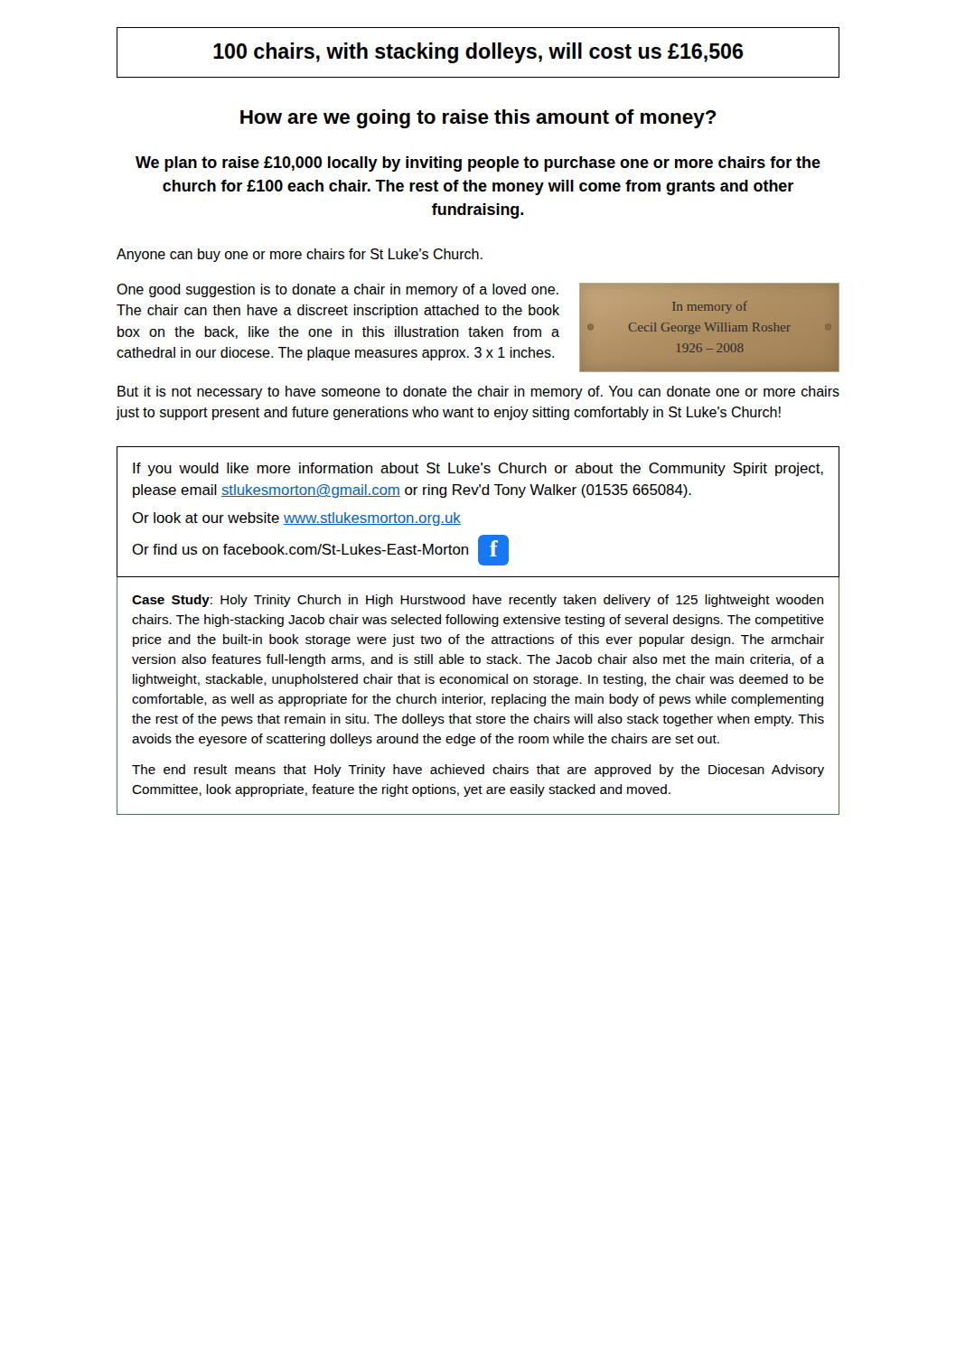100 chairs, with stacking dolleys, will cost us £16,506
How are we going to raise this amount of money?
We plan to raise £10,000 locally by inviting people to purchase one or more chairs for the church for £100 each chair. The rest of the money will come from grants and other fundraising.
Anyone can buy one or more chairs for St Luke's Church.
In memory of Cecil George William Rosher 1926 – 2008
One good suggestion is to donate a chair in memory of a loved one. The chair can then have a discreet inscription attached to the book box on the back, like the one in this illustration taken from a cathedral in our diocese. The plaque measures approx. 3 x 1 inches.
But it is not necessary to have someone to donate the chair in memory of. You can donate one or more chairs just to support present and future generations who want to enjoy sitting comfortably in St Luke's Church!
If you would like more information about St Luke's Church or about the Community Spirit project, please email stlukesmorton@gmail.com or ring Rev'd Tony Walker (01535 665084).
Or look at our website www.stlukesmorton.org.uk
Or find us on facebook.com/St-Lukes-East-Morton
Case Study: Holy Trinity Church in High Hurstwood have recently taken delivery of 125 lightweight wooden chairs. The high-stacking Jacob chair was selected following extensive testing of several designs. The competitive price and the built-in book storage were just two of the attractions of this ever popular design. The armchair version also features full-length arms, and is still able to stack. The Jacob chair also met the main criteria, of a lightweight, stackable, unupholstered chair that is economical on storage. In testing, the chair was deemed to be comfortable, as well as appropriate for the church interior, replacing the main body of pews while complementing the rest of the pews that remain in situ. The dolleys that store the chairs will also stack together when empty. This avoids the eyesore of scattering dolleys around the edge of the room while the chairs are set out.
The end result means that Holy Trinity have achieved chairs that are approved by the Diocesan Advisory Committee, look appropriate, feature the right options, yet are easily stacked and moved.